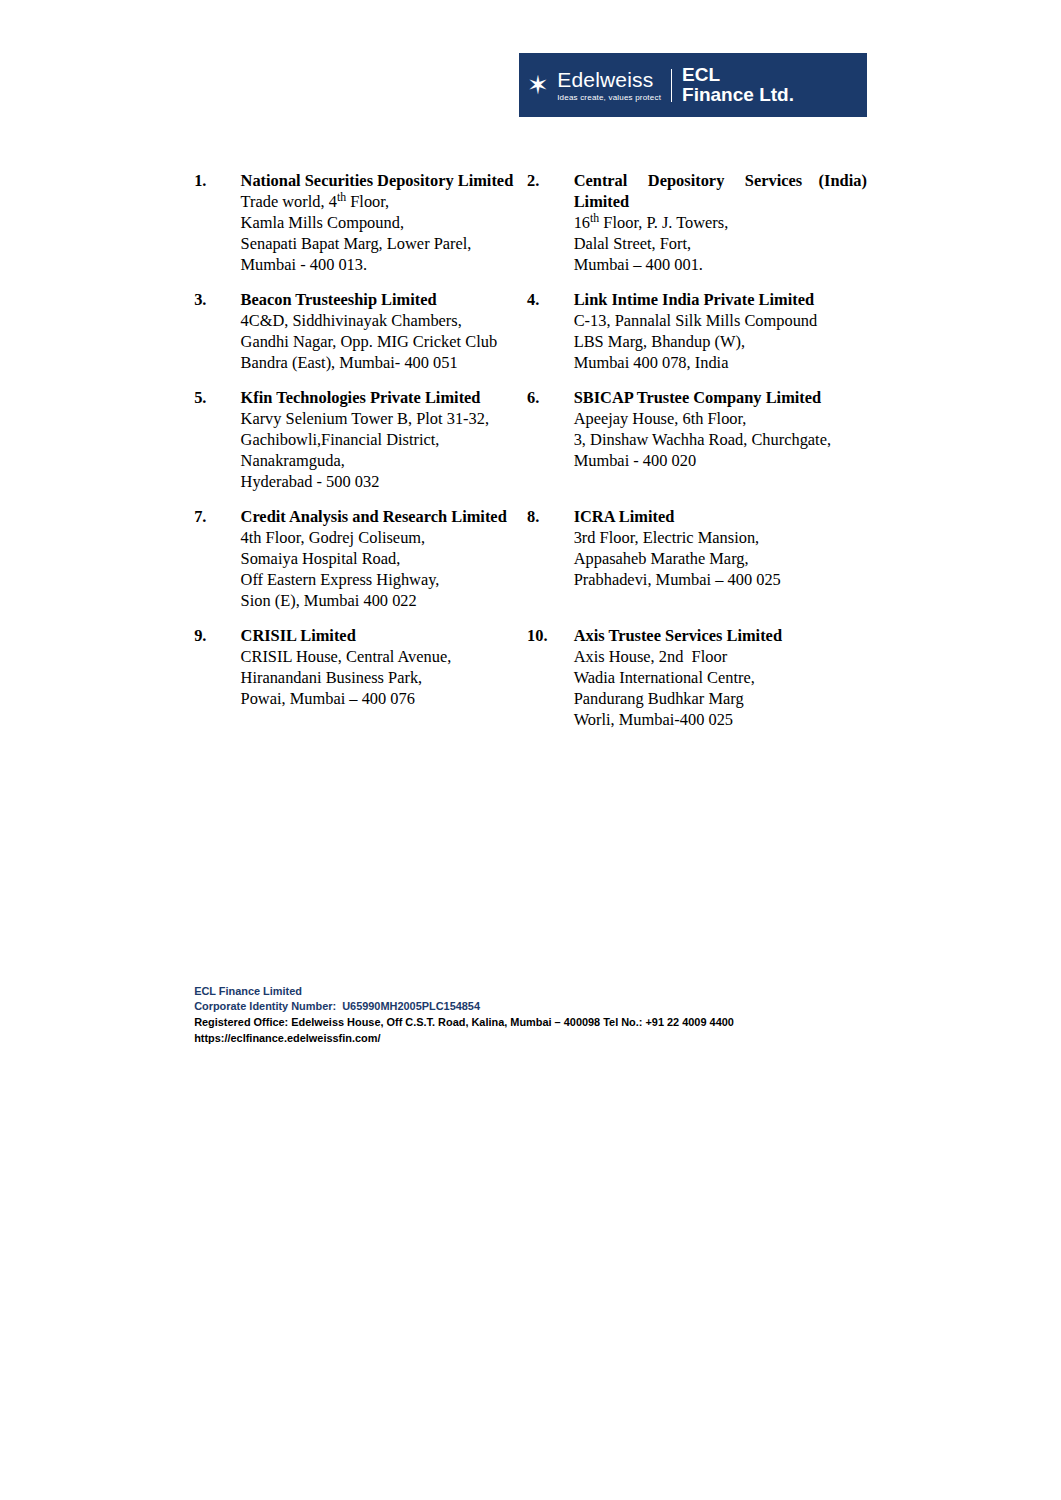✶
Edelweiss
Ideas create, values protect
ECL
Finance Ltd.
| 1. | National Securities Depository Limited Trade world, 4 th Floor, Kamla Mills Compound, Senapati Bapat Marg, Lower Parel, Mumbai - 400 013. | 2. | Central Depository Services (India) Limited 16 th Floor, P. J. Towers, Dalal Street, Fort, Mumbai – 400 001. |
| 3. | Beacon Trusteeship Limited 4C&D, Siddhivinayak Chambers, Gandhi Nagar, Opp. MIG Cricket Club Bandra (East), Mumbai- 400 051 | 4. | Link Intime India Private Limited C-13, Pannalal Silk Mills Compound LBS Marg, Bhandup (W), Mumbai 400 078, India |
| 5. | Kfin Technologies Private Limited Karvy Selenium Tower B, Plot 31-32, Gachibowli,Financial District, Nanakramguda, Hyderabad - 500 032 | 6. | SBICAP Trustee Company Limited Apeejay House, 6th Floor, 3, Dinshaw Wachha Road, Churchgate, Mumbai - 400 020 |
| 7. | Credit Analysis and Research Limited 4th Floor, Godrej Coliseum, Somaiya Hospital Road, Off Eastern Express Highway, Sion (E), Mumbai 400 022 | 8. | ICRA Limited 3rd Floor, Electric Mansion, Appasaheb Marathe Marg, Prabhadevi, Mumbai – 400 025 |
| 9. | CRISIL Limited CRISIL House, Central Avenue, Hiranandani Business Park, Powai, Mumbai – 400 076 | 10. | Axis Trustee Services Limited Axis House, 2nd Floor Wadia International Centre, Pandurang Budhkar Marg Worli, Mumbai-400 025 |
ECL Finance Limited
Corporate Identity Number: U65990MH2005PLC154854
Registered Office: Edelweiss House, Off C.S.T. Road, Kalina, Mumbai – 400098 Tel No.: +91 22 4009 4400 https://eclfinance.edelweissfin.com/